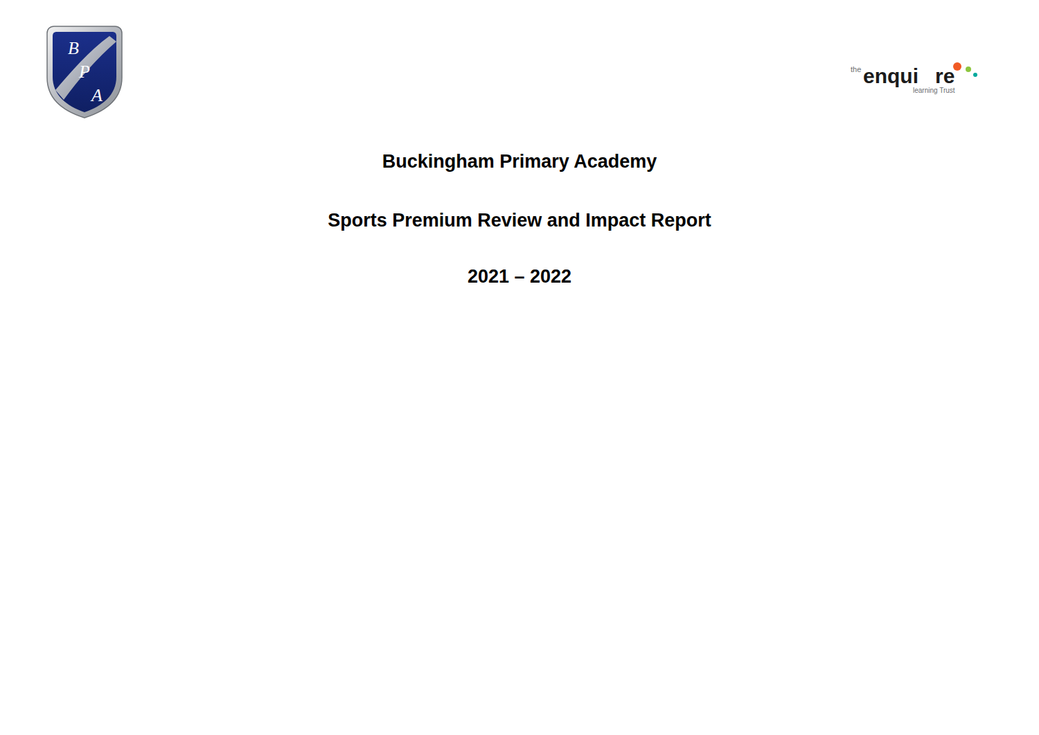B P A the enqui re learning Trust
Buckingham Primary Academy
Sports Premium Review and Impact Report
2021 – 2022